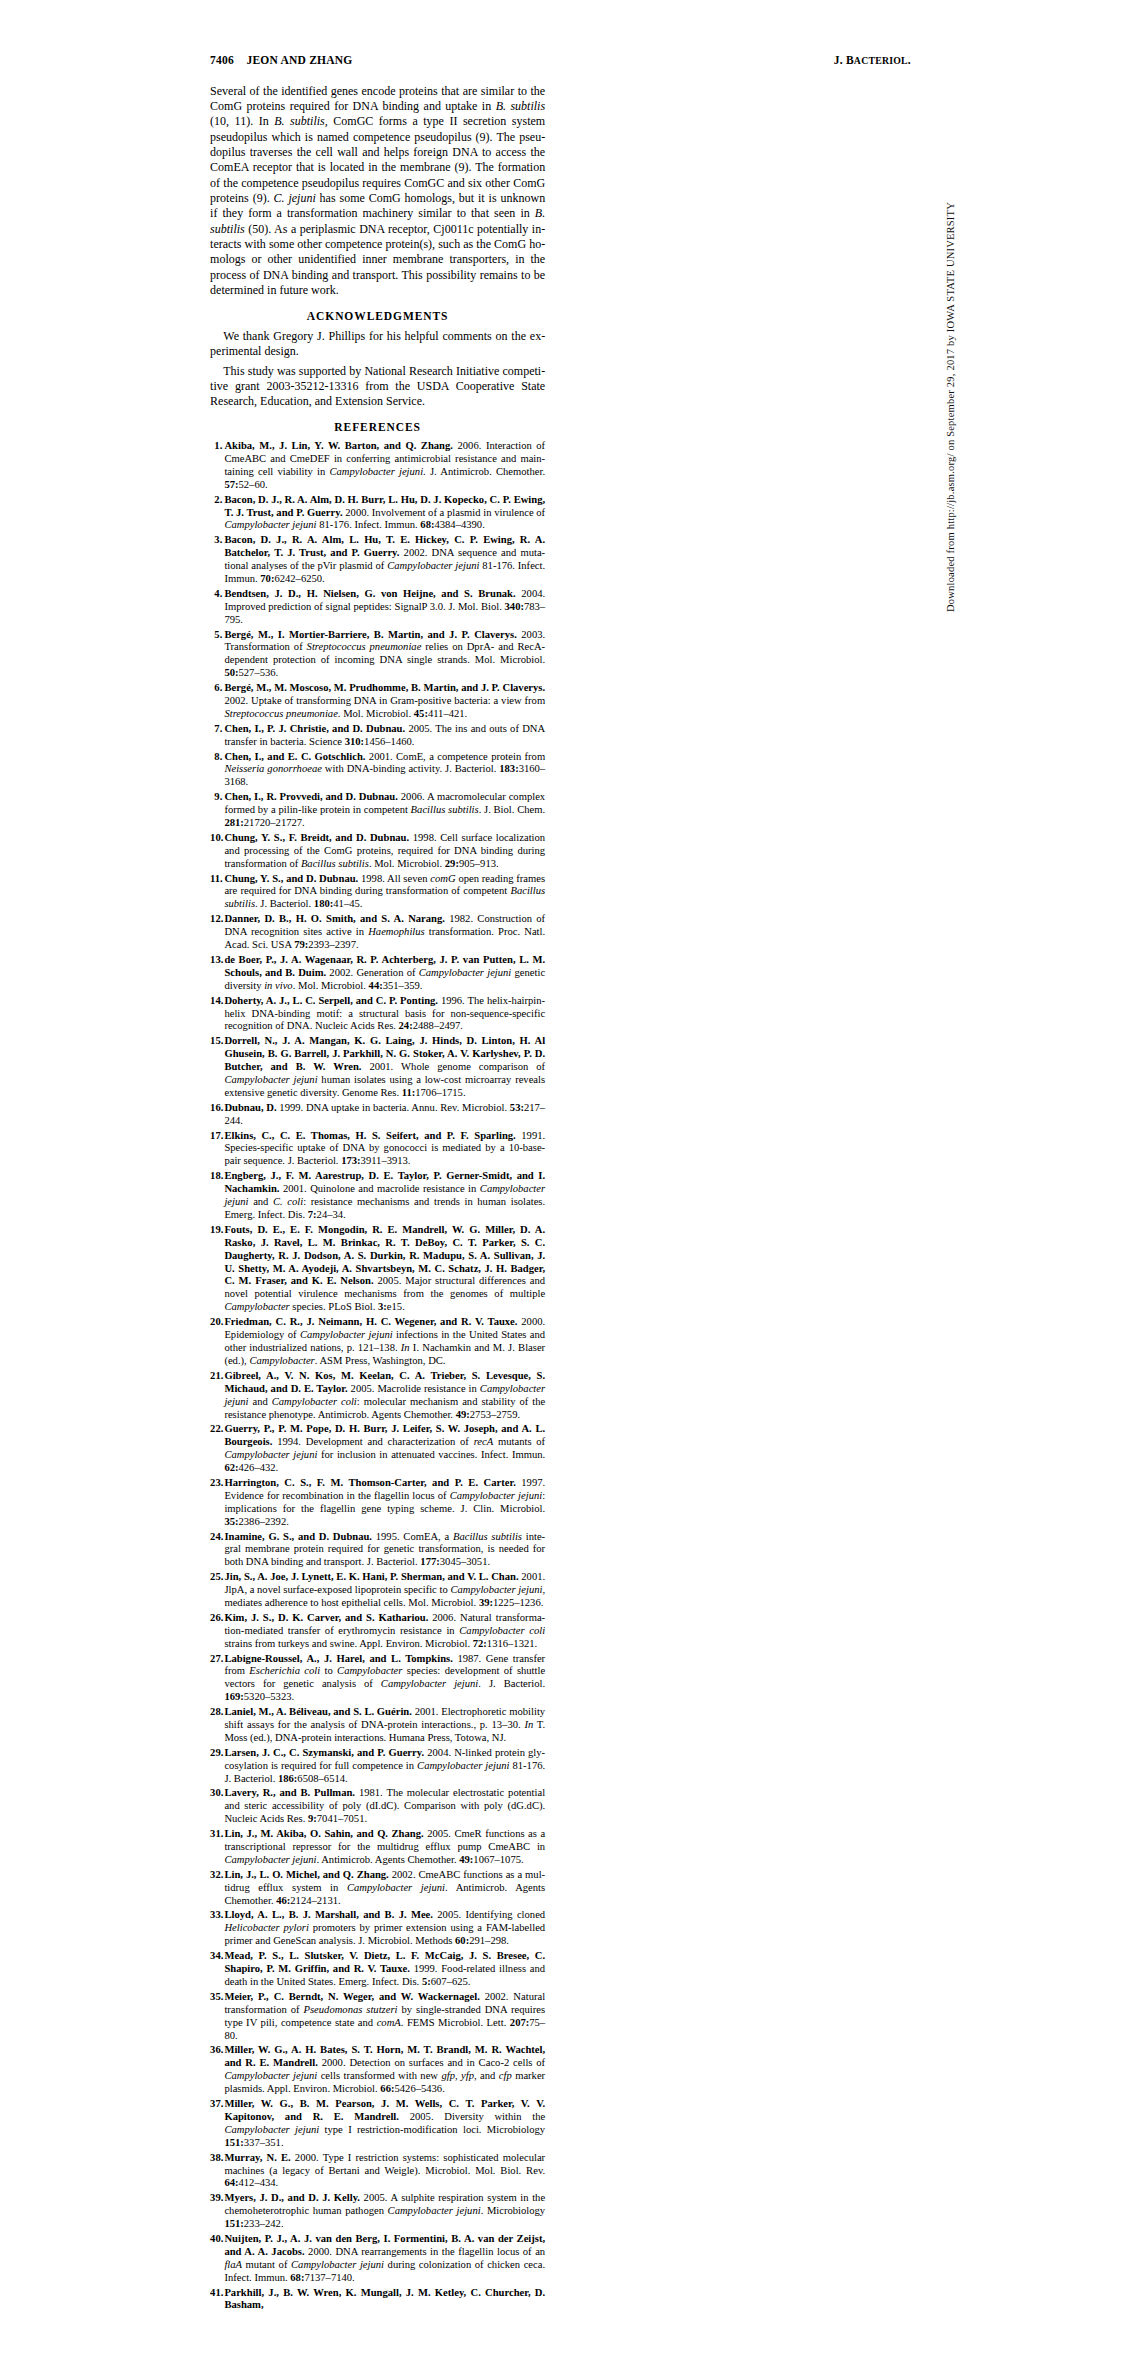7406 JEON AND ZHANG
J. BACTERIOL.
Downloaded from http://jb.asm.org/ on September 29, 2017 by IOWA STATE UNIVERSITY
Several of the identified genes encode proteins that are similar to the ComG proteins required for DNA binding and uptake in B. subtilis (10, 11). In B. subtilis, ComGC forms a type II secretion system pseudopilus which is named competence pseudopilus (9). The pseudopilus traverses the cell wall and helps foreign DNA to access the ComEA receptor that is located in the membrane (9). The formation of the competence pseudopilus requires ComGC and six other ComG proteins (9). C. jejuni has some ComG homologs, but it is unknown if they form a transformation machinery similar to that seen in B. subtilis (50). As a periplasmic DNA receptor, Cj0011c potentially interacts with some other competence protein(s), such as the ComG homologs or other unidentified inner membrane transporters, in the process of DNA binding and transport. This possibility remains to be determined in future work.
Acknowledgments
We thank Gregory J. Phillips for his helpful comments on the experimental design.
This study was supported by National Research Initiative competitive grant 2003-35212-13316 from the USDA Cooperative State Research, Education, and Extension Service.
References
Akiba, M., J. Lin, Y. W. Barton, and Q. Zhang. 2006. Interaction of CmeABC and CmeDEF in conferring antimicrobial resistance and maintaining cell viability in Campylobacter jejuni. J. Antimicrob. Chemother. 57: 52–60.
Bacon, D. J., R. A. Alm, D. H. Burr, L. Hu, D. J. Kopecko, C. P. Ewing, T. J. Trust, and P. Guerry. 2000. Involvement of a plasmid in virulence of Campylobacter jejuni 81-176. Infect. Immun. 68: 4384–4390.
Bacon, D. J., R. A. Alm, L. Hu, T. E. Hickey, C. P. Ewing, R. A. Batchelor, T. J. Trust, and P. Guerry. 2002. DNA sequence and mutational analyses of the pVir plasmid of Campylobacter jejuni 81-176. Infect. Immun. 70: 6242–6250.
Bendtsen, J. D., H. Nielsen, G. von Heijne, and S. Brunak. 2004. Improved prediction of signal peptides: SignalP 3.0. J. Mol. Biol. 340: 783–795.
Bergé, M., I. Mortier-Barriere, B. Martin, and J. P. Claverys. 2003. Transformation of Streptococcus pneumoniae relies on DprA- and RecA-dependent protection of incoming DNA single strands. Mol. Microbiol. 50: 527–536.
Bergé, M., M. Moscoso, M. Prudhomme, B. Martin, and J. P. Claverys. 2002. Uptake of transforming DNA in Gram-positive bacteria: a view from Streptococcus pneumoniae. Mol. Microbiol. 45: 411–421.
Chen, I., P. J. Christie, and D. Dubnau. 2005. The ins and outs of DNA transfer in bacteria. Science 310: 1456–1460.
Chen, I., and E. C. Gotschlich. 2001. ComE, a competence protein from Neisseria gonorrhoeae with DNA-binding activity. J. Bacteriol. 183: 3160–3168.
Chen, I., R. Provvedi, and D. Dubnau. 2006. A macromolecular complex formed by a pilin-like protein in competent Bacillus subtilis. J. Biol. Chem. 281: 21720–21727.
Chung, Y. S., F. Breidt, and D. Dubnau. 1998. Cell surface localization and processing of the ComG proteins, required for DNA binding during transformation of Bacillus subtilis. Mol. Microbiol. 29: 905–913.
Chung, Y. S., and D. Dubnau. 1998. All seven comG open reading frames are required for DNA binding during transformation of competent Bacillus subtilis. J. Bacteriol. 180: 41–45.
Danner, D. B., H. O. Smith, and S. A. Narang. 1982. Construction of DNA recognition sites active in Haemophilus transformation. Proc. Natl. Acad. Sci. USA 79: 2393–2397.
de Boer, P., J. A. Wagenaar, R. P. Achterberg, J. P. van Putten, L. M. Schouls, and B. Duim. 2002. Generation of Campylobacter jejuni genetic diversity in vivo. Mol. Microbiol. 44: 351–359.
Doherty, A. J., L. C. Serpell, and C. P. Ponting. 1996. The helix-hairpin-helix DNA-binding motif: a structural basis for non-sequence-specific recognition of DNA. Nucleic Acids Res. 24: 2488–2497.
Dorrell, N., J. A. Mangan, K. G. Laing, J. Hinds, D. Linton, H. Al Ghusein, B. G. Barrell, J. Parkhill, N. G. Stoker, A. V. Karlyshev, P. D. Butcher, and B. W. Wren. 2001. Whole genome comparison of Campylobacter jejuni human isolates using a low-cost microarray reveals extensive genetic diversity. Genome Res. 11: 1706–1715.
Dubnau, D. 1999. DNA uptake in bacteria. Annu. Rev. Microbiol. 53: 217–244.
Elkins, C., C. E. Thomas, H. S. Seifert, and P. F. Sparling. 1991. Species-specific uptake of DNA by gonococci is mediated by a 10-base-pair sequence. J. Bacteriol. 173: 3911–3913.
Engberg, J., F. M. Aarestrup, D. E. Taylor, P. Gerner-Smidt, and I. Nachamkin. 2001. Quinolone and macrolide resistance in Campylobacter jejuni and C. coli: resistance mechanisms and trends in human isolates. Emerg. Infect. Dis. 7: 24–34.
Fouts, D. E., E. F. Mongodin, R. E. Mandrell, W. G. Miller, D. A. Rasko, J. Ravel, L. M. Brinkac, R. T. DeBoy, C. T. Parker, S. C. Daugherty, R. J. Dodson, A. S. Durkin, R. Madupu, S. A. Sullivan, J. U. Shetty, M. A. Ayodeji, A. Shvartsbeyn, M. C. Schatz, J. H. Badger, C. M. Fraser, and K. E. Nelson. 2005. Major structural differences and novel potential virulence mechanisms from the genomes of multiple Campylobacter species. PLoS Biol. 3: e15.
Friedman, C. R., J. Neimann, H. C. Wegener, and R. V. Tauxe. 2000. Epidemiology of Campylobacter jejuni infections in the United States and other industrialized nations, p. 121–138. In I. Nachamkin and M. J. Blaser (ed.), Campylobacter. ASM Press, Washington, DC.
Gibreel, A., V. N. Kos, M. Keelan, C. A. Trieber, S. Levesque, S. Michaud, and D. E. Taylor. 2005. Macrolide resistance in Campylobacter jejuni and Campylobacter coli: molecular mechanism and stability of the resistance phenotype. Antimicrob. Agents Chemother. 49: 2753–2759.
Guerry, P., P. M. Pope, D. H. Burr, J. Leifer, S. W. Joseph, and A. L. Bourgeois. 1994. Development and characterization of recA mutants of Campylobacter jejuni for inclusion in attenuated vaccines. Infect. Immun. 62: 426–432.
Harrington, C. S., F. M. Thomson-Carter, and P. E. Carter. 1997. Evidence for recombination in the flagellin locus of Campylobacter jejuni: implications for the flagellin gene typing scheme. J. Clin. Microbiol. 35: 2386–2392.
Inamine, G. S., and D. Dubnau. 1995. ComEA, a Bacillus subtilis integral membrane protein required for genetic transformation, is needed for both DNA binding and transport. J. Bacteriol. 177: 3045–3051.
Jin, S., A. Joe, J. Lynett, E. K. Hani, P. Sherman, and V. L. Chan. 2001. JlpA, a novel surface-exposed lipoprotein specific to Campylobacter jejuni, mediates adherence to host epithelial cells. Mol. Microbiol. 39: 1225–1236.
Kim, J. S., D. K. Carver, and S. Kathariou. 2006. Natural transformation-mediated transfer of erythromycin resistance in Campylobacter coli strains from turkeys and swine. Appl. Environ. Microbiol. 72: 1316–1321.
Labigne-Roussel, A., J. Harel, and L. Tompkins. 1987. Gene transfer from Escherichia coli to Campylobacter species: development of shuttle vectors for genetic analysis of Campylobacter jejuni. J. Bacteriol. 169: 5320–5323.
Laniel, M., A. Béliveau, and S. L. Guérin. 2001. Electrophoretic mobility shift assays for the analysis of DNA-protein interactions., p. 13–30. In T. Moss (ed.), DNA-protein interactions. Humana Press, Totowa, NJ.
Larsen, J. C., C. Szymanski, and P. Guerry. 2004. N-linked protein glycosylation is required for full competence in Campylobacter jejuni 81-176. J. Bacteriol. 186: 6508–6514.
Lavery, R., and B. Pullman. 1981. The molecular electrostatic potential and steric accessibility of poly (dI.dC). Comparison with poly (dG.dC). Nucleic Acids Res. 9: 7041–7051.
Lin, J., M. Akiba, O. Sahin, and Q. Zhang. 2005. CmeR functions as a transcriptional repressor for the multidrug efflux pump CmeABC in Campylobacter jejuni. Antimicrob. Agents Chemother. 49: 1067–1075.
Lin, J., L. O. Michel, and Q. Zhang. 2002. CmeABC functions as a multidrug efflux system in Campylobacter jejuni. Antimicrob. Agents Chemother. 46: 2124–2131.
Lloyd, A. L., B. J. Marshall, and B. J. Mee. 2005. Identifying cloned Helicobacter pylori promoters by primer extension using a FAM-labelled primer and GeneScan analysis. J. Microbiol. Methods 60: 291–298.
Mead, P. S., L. Slutsker, V. Dietz, L. F. McCaig, J. S. Bresee, C. Shapiro, P. M. Griffin, and R. V. Tauxe. 1999. Food-related illness and death in the United States. Emerg. Infect. Dis. 5: 607–625.
Meier, P., C. Berndt, N. Weger, and W. Wackernagel. 2002. Natural transformation of Pseudomonas stutzeri by single-stranded DNA requires type IV pili, competence state and comA. FEMS Microbiol. Lett. 207: 75–80.
Miller, W. G., A. H. Bates, S. T. Horn, M. T. Brandl, M. R. Wachtel, and R. E. Mandrell. 2000. Detection on surfaces and in Caco-2 cells of Campylobacter jejuni cells transformed with new gfp, yfp, and cfp marker plasmids. Appl. Environ. Microbiol. 66: 5426–5436.
Miller, W. G., B. M. Pearson, J. M. Wells, C. T. Parker, V. V. Kapitonov, and R. E. Mandrell. 2005. Diversity within the Campylobacter jejuni type I restriction-modification loci. Microbiology 151: 337–351.
Murray, N. E. 2000. Type I restriction systems: sophisticated molecular machines (a legacy of Bertani and Weigle). Microbiol. Mol. Biol. Rev. 64: 412–434.
Myers, J. D., and D. J. Kelly. 2005. A sulphite respiration system in the chemoheterotrophic human pathogen Campylobacter jejuni. Microbiology 151: 233–242.
Nuijten, P. J., A. J. van den Berg, I. Formentini, B. A. van der Zeijst, and A. A. Jacobs. 2000. DNA rearrangements in the flagellin locus of an flaA mutant of Campylobacter jejuni during colonization of chicken ceca. Infect. Immun. 68: 7137–7140.
Parkhill, J., B. W. Wren, K. Mungall, J. M. Ketley, C. Churcher, D. Basham,